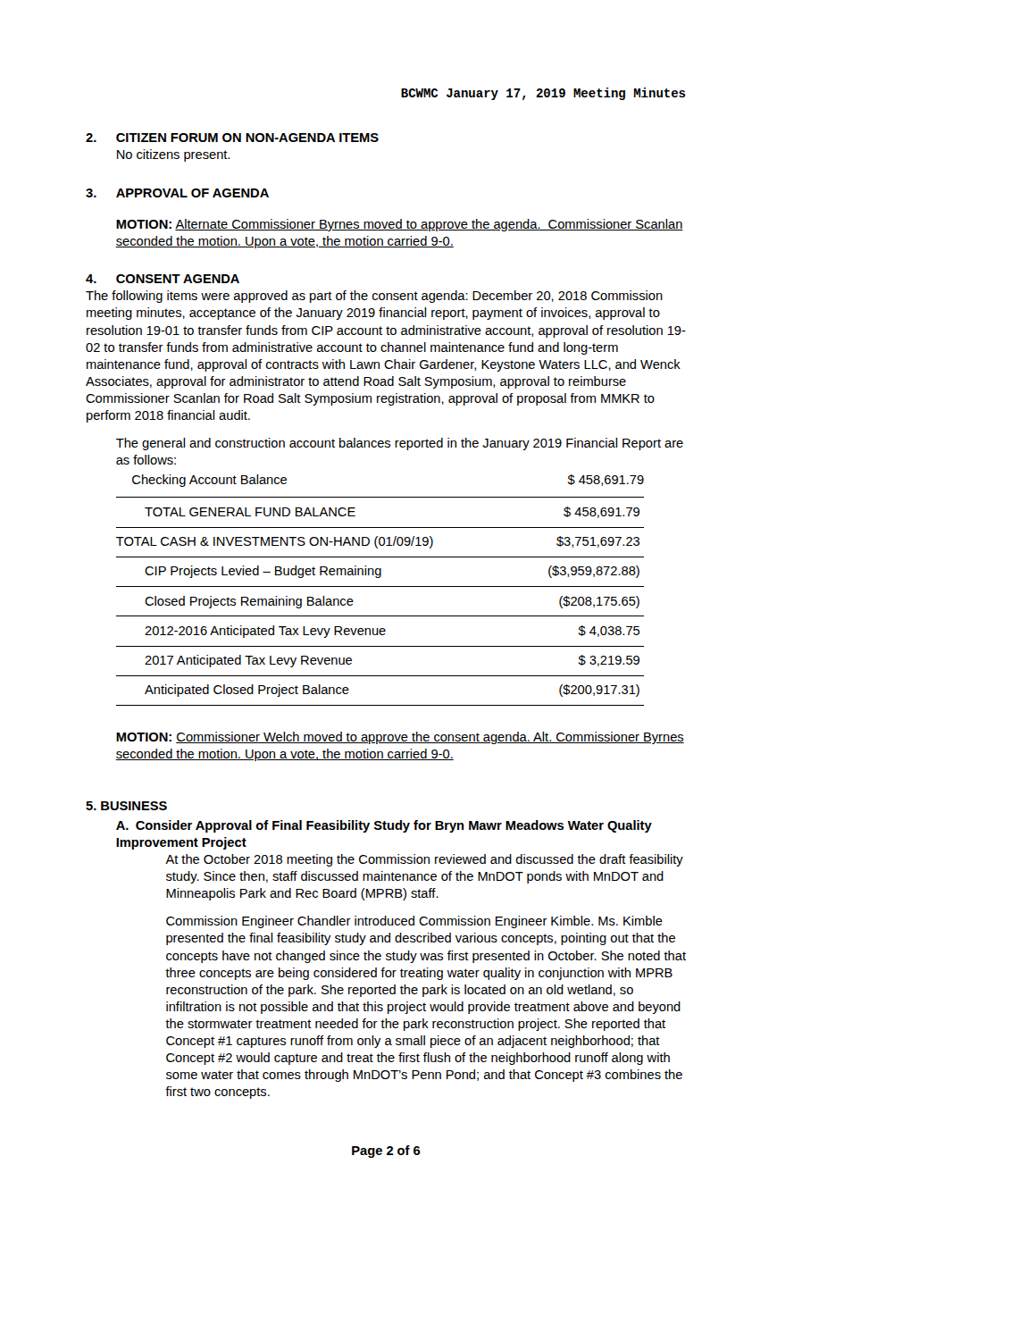BCWMC January 17, 2019 Meeting Minutes
2. CITIZEN FORUM ON NON-AGENDA ITEMS
No citizens present.
3. APPROVAL OF AGENDA
MOTION: Alternate Commissioner Byrnes moved to approve the agenda. Commissioner Scanlan seconded the motion. Upon a vote, the motion carried 9-0.
4. CONSENT AGENDA
The following items were approved as part of the consent agenda: December 20, 2018 Commission meeting minutes, acceptance of the January 2019 financial report, payment of invoices, approval to resolution 19-01 to transfer funds from CIP account to administrative account, approval of resolution 19-02 to transfer funds from administrative account to channel maintenance fund and long-term maintenance fund, approval of contracts with Lawn Chair Gardener, Keystone Waters LLC, and Wenck Associates, approval for administrator to attend Road Salt Symposium, approval to reimburse Commissioner Scanlan for Road Salt Symposium registration, approval of proposal from MMKR to perform 2018 financial audit.
The general and construction account balances reported in the January 2019 Financial Report are as follows:
Checking Account Balance$ 458,691.79
| TOTAL GENERAL FUND BALANCE | $ 458,691.79 |
| TOTAL CASH & INVESTMENTS ON-HAND (01/09/19) | $3,751,697.23 |
| CIP Projects Levied – Budget Remaining | ($3,959,872.88) |
| Closed Projects Remaining Balance | ($208,175.65) |
| 2012-2016 Anticipated Tax Levy Revenue | $ 4,038.75 |
| 2017 Anticipated Tax Levy Revenue | $ 3,219.59 |
| Anticipated Closed Project Balance | ($200,917.31) |
MOTION: Commissioner Welch moved to approve the consent agenda. Alt. Commissioner Byrnes seconded the motion. Upon a vote, the motion carried 9-0.
5. BUSINESS
A. Consider Approval of Final Feasibility Study for Bryn Mawr Meadows Water Quality Improvement Project
At the October 2018 meeting the Commission reviewed and discussed the draft feasibility study. Since then, staff discussed maintenance of the MnDOT ponds with MnDOT and Minneapolis Park and Rec Board (MPRB) staff.
Commission Engineer Chandler introduced Commission Engineer Kimble. Ms. Kimble presented the final feasibility study and described various concepts, pointing out that the concepts have not changed since the study was first presented in October. She noted that three concepts are being considered for treating water quality in conjunction with MPRB reconstruction of the park. She reported the park is located on an old wetland, so infiltration is not possible and that this project would provide treatment above and beyond the stormwater treatment needed for the park reconstruction project. She reported that Concept #1 captures runoff from only a small piece of an adjacent neighborhood; that Concept #2 would capture and treat the first flush of the neighborhood runoff along with some water that comes through MnDOT’s Penn Pond; and that Concept #3 combines the first two concepts.
Page 2 of 6